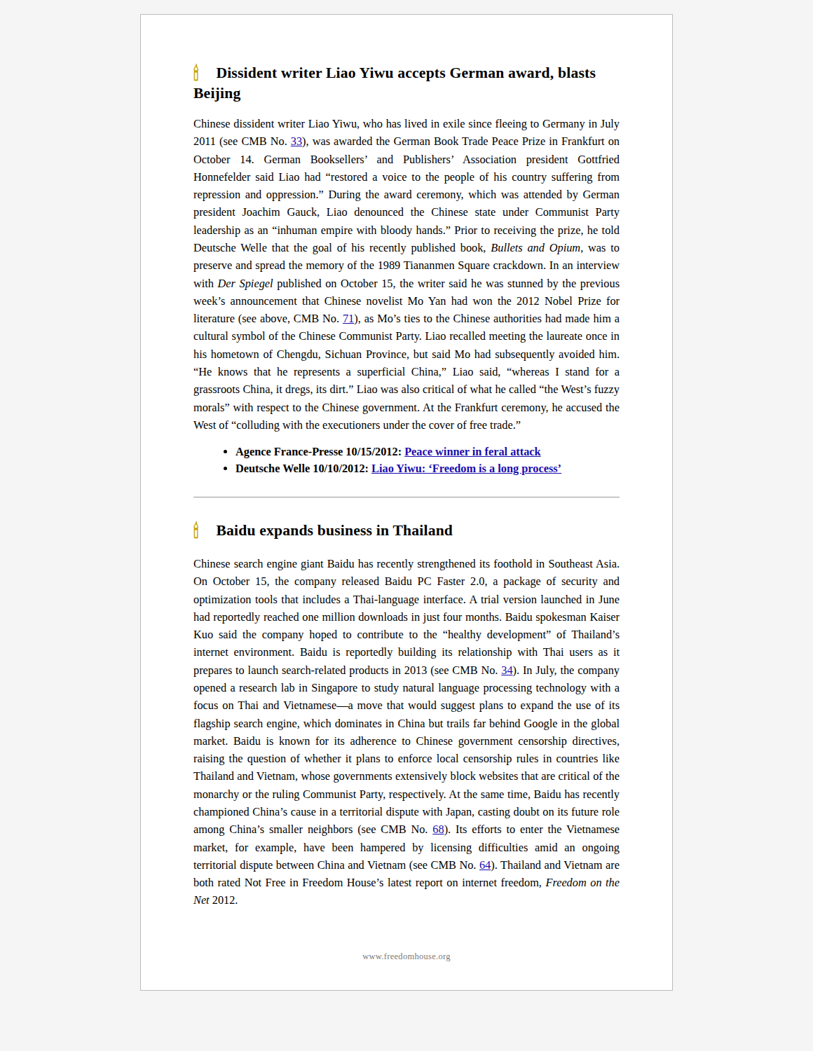🕯Dissident writer Liao Yiwu accepts German award, blasts Beijing
Chinese dissident writer Liao Yiwu, who has lived in exile since fleeing to Germany in July 2011 (see CMB No. 33), was awarded the German Book Trade Peace Prize in Frankfurt on October 14. German Booksellers’ and Publishers’ Association president Gottfried Honnefelder said Liao had “restored a voice to the people of his country suffering from repression and oppression.” During the award ceremony, which was attended by German president Joachim Gauck, Liao denounced the Chinese state under Communist Party leadership as an “inhuman empire with bloody hands.” Prior to receiving the prize, he told Deutsche Welle that the goal of his recently published book, Bullets and Opium, was to preserve and spread the memory of the 1989 Tiananmen Square crackdown. In an interview with Der Spiegel published on October 15, the writer said he was stunned by the previous week’s announcement that Chinese novelist Mo Yan had won the 2012 Nobel Prize for literature (see above, CMB No. 71), as Mo’s ties to the Chinese authorities had made him a cultural symbol of the Chinese Communist Party. Liao recalled meeting the laureate once in his hometown of Chengdu, Sichuan Province, but said Mo had subsequently avoided him. “He knows that he represents a superficial China,” Liao said, “whereas I stand for a grassroots China, it dregs, its dirt.” Liao was also critical of what he called “the West’s fuzzy morals” with respect to the Chinese government. At the Frankfurt ceremony, he accused the West of “colluding with the executioners under the cover of free trade.”
Agence France-Presse 10/15/2012: Peace winner in feral attack
Deutsche Welle 10/10/2012: Liao Yiwu: ‘Freedom is a long process’
🕯Baidu expands business in Thailand
Chinese search engine giant Baidu has recently strengthened its foothold in Southeast Asia. On October 15, the company released Baidu PC Faster 2.0, a package of security and optimization tools that includes a Thai-language interface. A trial version launched in June had reportedly reached one million downloads in just four months. Baidu spokesman Kaiser Kuo said the company hoped to contribute to the “healthy development” of Thailand’s internet environment. Baidu is reportedly building its relationship with Thai users as it prepares to launch search-related products in 2013 (see CMB No. 34). In July, the company opened a research lab in Singapore to study natural language processing technology with a focus on Thai and Vietnamese—a move that would suggest plans to expand the use of its flagship search engine, which dominates in China but trails far behind Google in the global market. Baidu is known for its adherence to Chinese government censorship directives, raising the question of whether it plans to enforce local censorship rules in countries like Thailand and Vietnam, whose governments extensively block websites that are critical of the monarchy or the ruling Communist Party, respectively. At the same time, Baidu has recently championed China’s cause in a territorial dispute with Japan, casting doubt on its future role among China’s smaller neighbors (see CMB No. 68). Its efforts to enter the Vietnamese market, for example, have been hampered by licensing difficulties amid an ongoing territorial dispute between China and Vietnam (see CMB No. 64). Thailand and Vietnam are both rated Not Free in Freedom House’s latest report on internet freedom, Freedom on the Net 2012.
www.freedomhouse.org